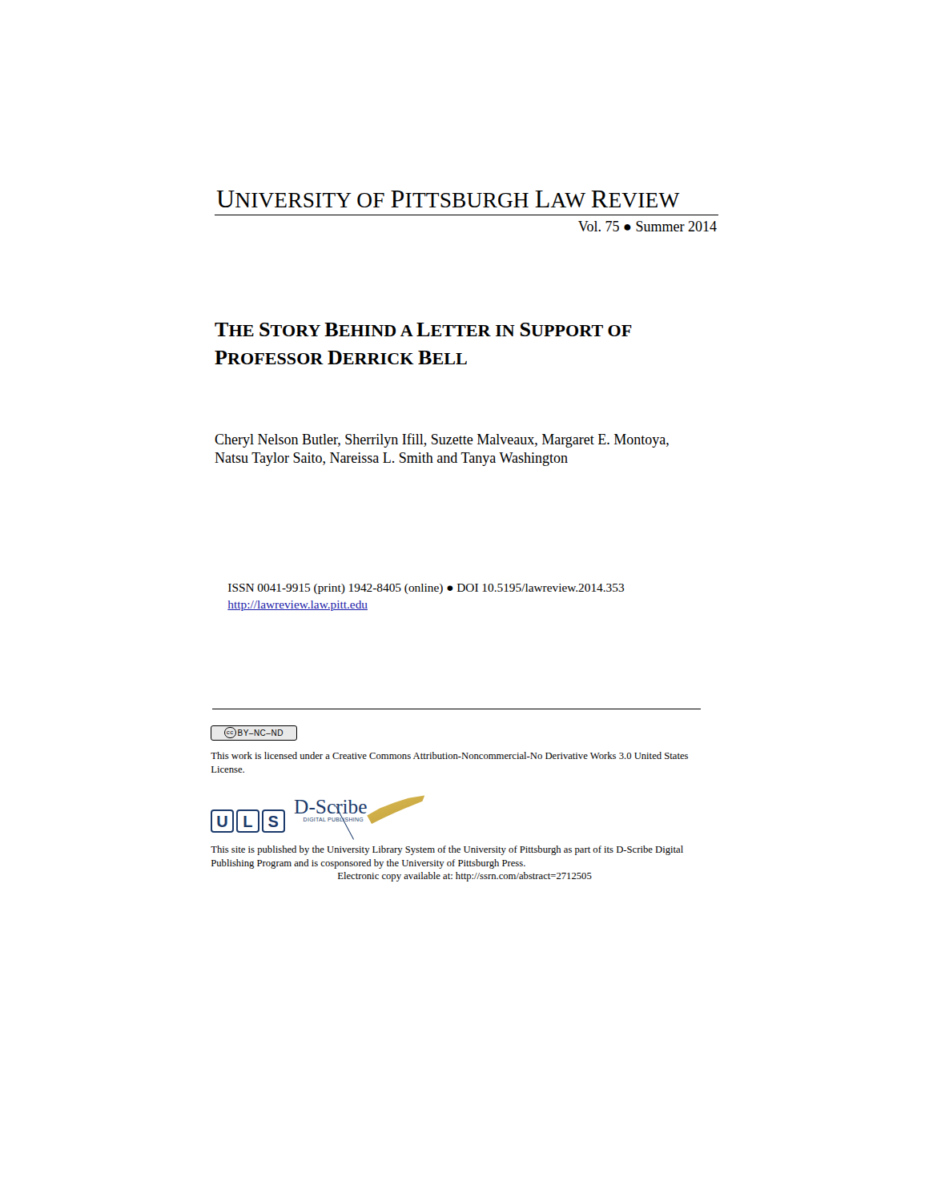UNIVERSITY OF PITTSBURGH LAW REVIEW
Vol. 75 ● Summer 2014
THE STORY BEHIND A LETTER IN SUPPORT OF PROFESSOR DERRICK BELL
Cheryl Nelson Butler, Sherrilyn Ifill, Suzette Malveaux, Margaret E. Montoya, Natsu Taylor Saito, Nareissa L. Smith and Tanya Washington
ISSN 0041-9915 (print) 1942-8405 (online) ● DOI 10.5195/lawreview.2014.353
http://lawreview.law.pitt.edu
cc BY–NC–ND
This work is licensed under a Creative Commons Attribution-Noncommercial-No Derivative Works 3.0 United States License.
ULS
D-Scribe
DIGITAL PUBLISHING
This site is published by the University Library System of the University of Pittsburgh as part of its D-Scribe Digital Publishing Program and is cosponsored by the University of Pittsburgh Press.
Electronic copy available at: http://ssrn.com/abstract=2712505